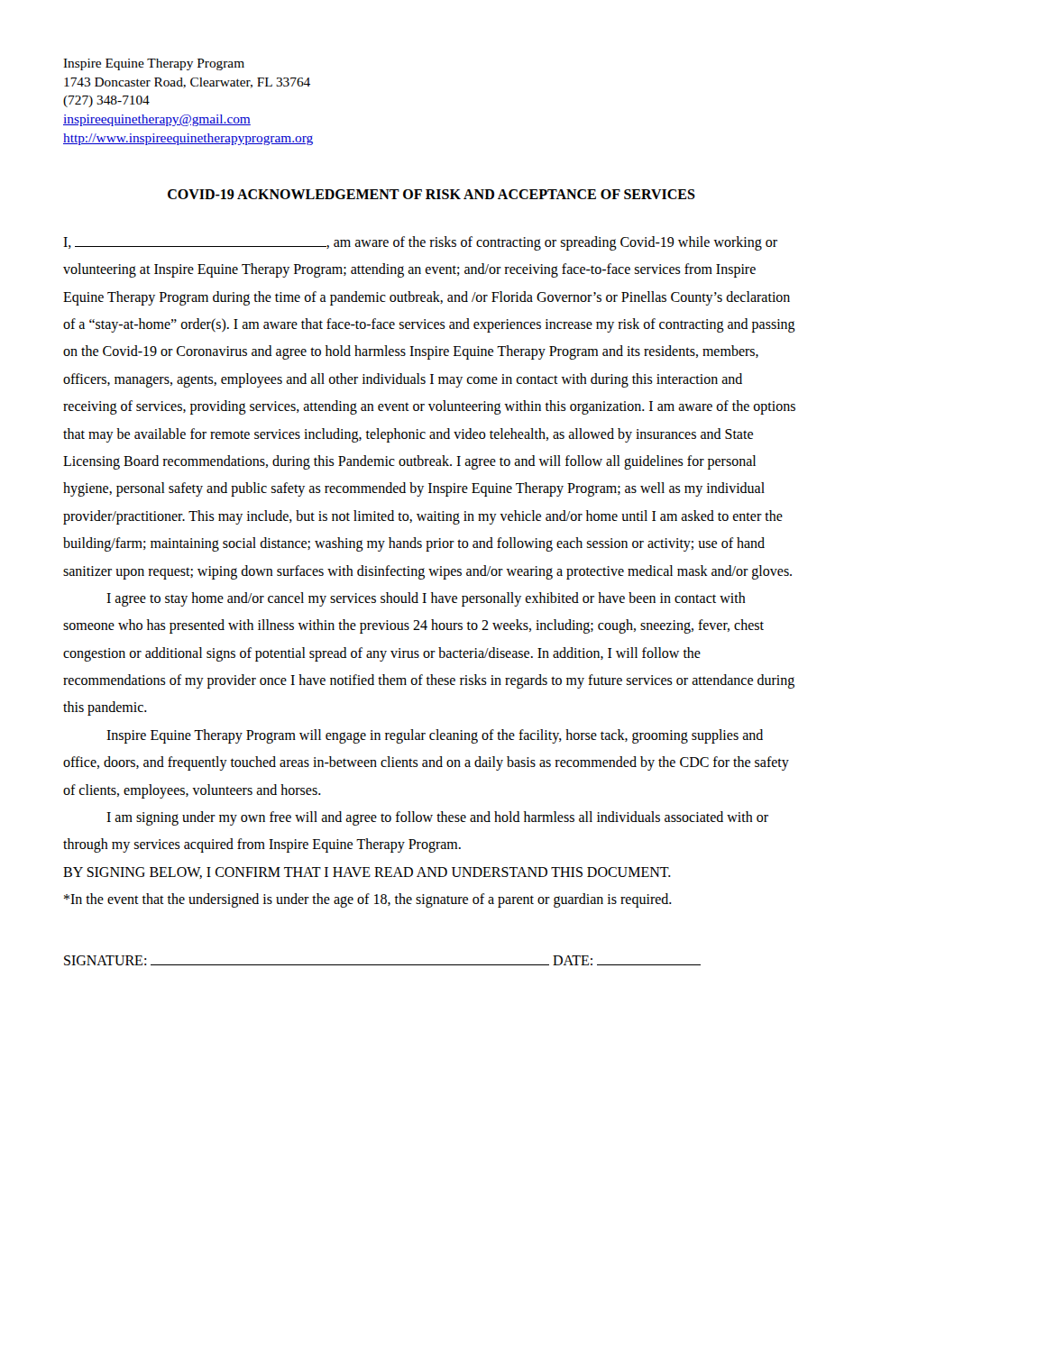Inspire Equine Therapy Program
1743 Doncaster Road, Clearwater, FL 33764
(727) 348-7104
inspireequinetherapy@gmail.com
http://www.inspireequinetherapyprogram.org
Covid-19 Acknowledgement of Risk and Acceptance of Services
I, , am aware of the risks of contracting or spreading Covid-19 while working or volunteering at Inspire Equine Therapy Program; attending an event; and/or receiving face-to-face services from Inspire Equine Therapy Program during the time of a pandemic outbreak, and /or Florida Governor’s or Pinellas County’s declaration of a “stay-at-home” order(s). I am aware that face-to-face services and experiences increase my risk of contracting and passing on the Covid-19 or Coronavirus and agree to hold harmless Inspire Equine Therapy Program and its residents, members, officers, managers, agents, employees and all other individuals I may come in contact with during this interaction and receiving of services, providing services, attending an event or volunteering within this organization. I am aware of the options that may be available for remote services including, telephonic and video telehealth, as allowed by insurances and State Licensing Board recommendations, during this Pandemic outbreak. I agree to and will follow all guidelines for personal hygiene, personal safety and public safety as recommended by Inspire Equine Therapy Program; as well as my individual provider/practitioner. This may include, but is not limited to, waiting in my vehicle and/or home until I am asked to enter the building/farm; maintaining social distance; washing my hands prior to and following each session or activity; use of hand sanitizer upon request; wiping down surfaces with disinfecting wipes and/or wearing a protective medical mask and/or gloves.
I agree to stay home and/or cancel my services should I have personally exhibited or have been in contact with someone who has presented with illness within the previous 24 hours to 2 weeks, including; cough, sneezing, fever, chest congestion or additional signs of potential spread of any virus or bacteria/disease. In addition, I will follow the recommendations of my provider once I have notified them of these risks in regards to my future services or attendance during this pandemic.
Inspire Equine Therapy Program will engage in regular cleaning of the facility, horse tack, grooming supplies and office, doors, and frequently touched areas in-between clients and on a daily basis as recommended by the CDC for the safety of clients, employees, volunteers and horses.
I am signing under my own free will and agree to follow these and hold harmless all individuals associated with or through my services acquired from Inspire Equine Therapy Program.
BY SIGNING BELOW, I CONFIRM THAT I HAVE READ AND UNDERSTAND THIS DOCUMENT.
*In the event that the undersigned is under the age of 18, the signature of a parent or guardian is required.
SIGNATURE: DATE: